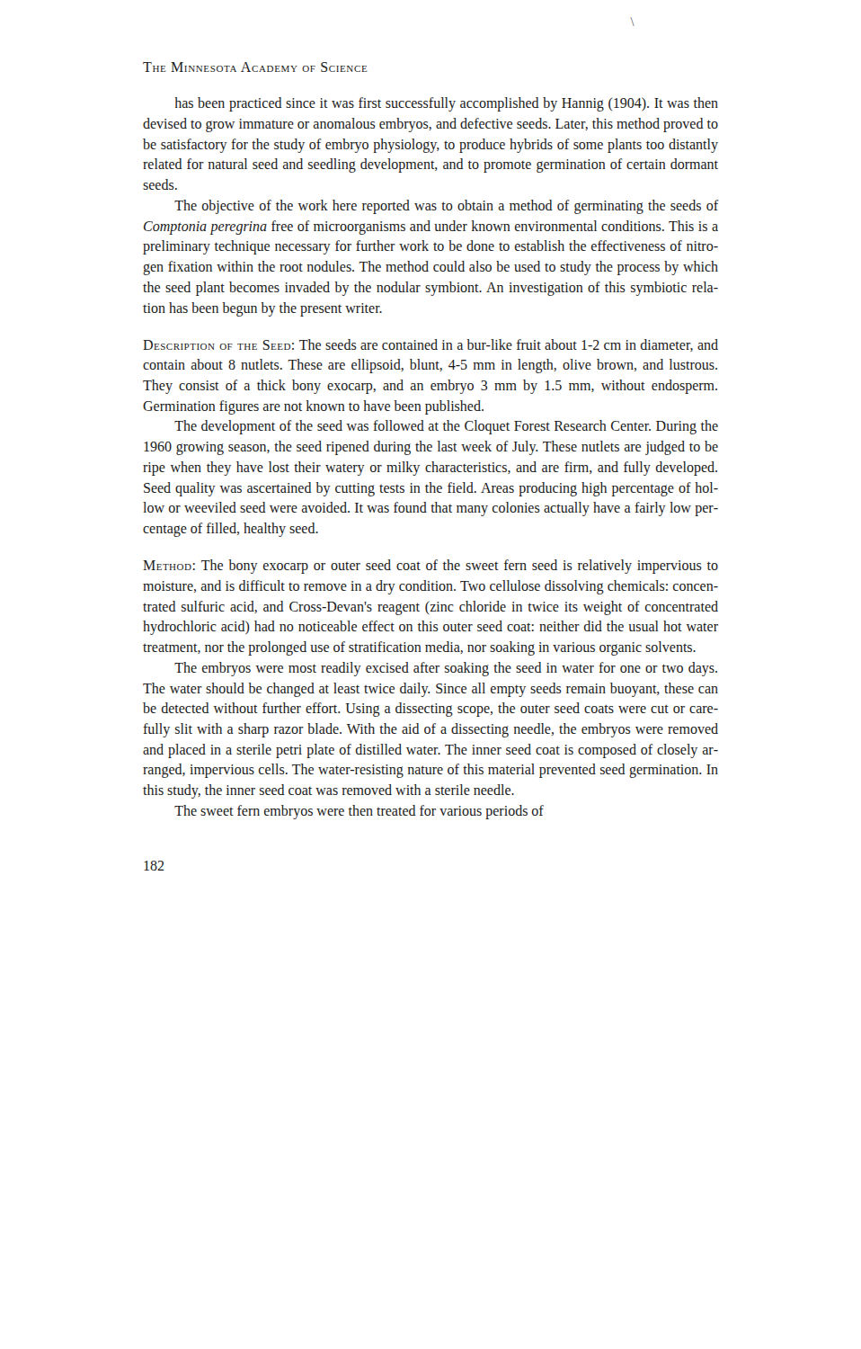\
The Minnesota Academy of Science
has been practiced since it was first successfully accomplished by Hannig (1904). It was then devised to grow immature or anomalous embryos, and defective seeds. Later, this method proved to be satisfactory for the study of embryo physiology, to produce hybrids of some plants too distantly related for natural seed and seedling development, and to promote germination of certain dormant seeds.
The objective of the work here reported was to obtain a method of germinating the seeds of Comptonia peregrina free of microorganisms and under known environmental conditions. This is a preliminary technique necessary for further work to be done to establish the effectiveness of nitrogen fixation within the root nodules. The method could also be used to study the process by which the seed plant becomes invaded by the nodular symbiont. An investigation of this symbiotic relation has been begun by the present writer.
Description of the Seed: The seeds are contained in a bur-like fruit about 1-2 cm in diameter, and contain about 8 nutlets. These are ellipsoid, blunt, 4-5 mm in length, olive brown, and lustrous. They consist of a thick bony exocarp, and an embryo 3 mm by 1.5 mm, without endosperm. Germination figures are not known to have been published.
The development of the seed was followed at the Cloquet Forest Research Center. During the 1960 growing season, the seed ripened during the last week of July. These nutlets are judged to be ripe when they have lost their watery or milky characteristics, and are firm, and fully developed. Seed quality was ascertained by cutting tests in the field. Areas producing high percentage of hollow or weeviled seed were avoided. It was found that many colonies actually have a fairly low percentage of filled, healthy seed.
Method: The bony exocarp or outer seed coat of the sweet fern seed is relatively impervious to moisture, and is difficult to remove in a dry condition. Two cellulose dissolving chemicals: concentrated sulfuric acid, and Cross-Devan's reagent (zinc chloride in twice its weight of concentrated hydrochloric acid) had no noticeable effect on this outer seed coat: neither did the usual hot water treatment, nor the prolonged use of stratification media, nor soaking in various organic solvents.
The embryos were most readily excised after soaking the seed in water for one or two days. The water should be changed at least twice daily. Since all empty seeds remain buoyant, these can be detected without further effort. Using a dissecting scope, the outer seed coats were cut or carefully slit with a sharp razor blade. With the aid of a dissecting needle, the embryos were removed and placed in a sterile petri plate of distilled water. The inner seed coat is composed of closely arranged, impervious cells. The water-resisting nature of this material prevented seed germination. In this study, the inner seed coat was removed with a sterile needle.
The sweet fern embryos were then treated for various periods of
182